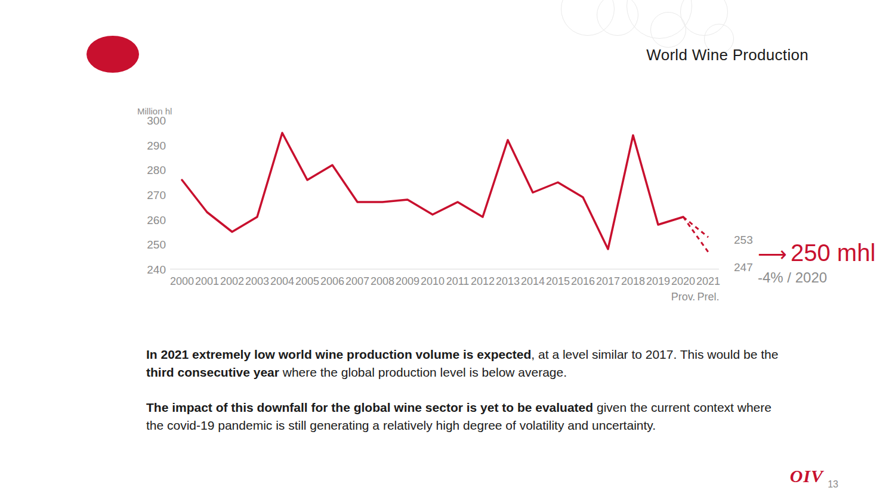World Wine Production
Million hl
300
290
280
270
260
250
240
2000 2001 2002 2003 2004 2005 2006 2007 2008 2009 2010 2011 2012 2013 2014 2015 2016 2017 2018 2019 2020 2021 Prov. Prel.
253
247
⟶250 mhl
-4% / 2020
In 2021 extremely low world wine production volume is expected, at a level similar to 2017. This would be the third consecutive year where the global production level is below average.
The impact of this downfall for the global wine sector is yet to be evaluated given the current context where the covid-19 pandemic is still generating a relatively high degree of volatility and uncertainty.
OIV
13